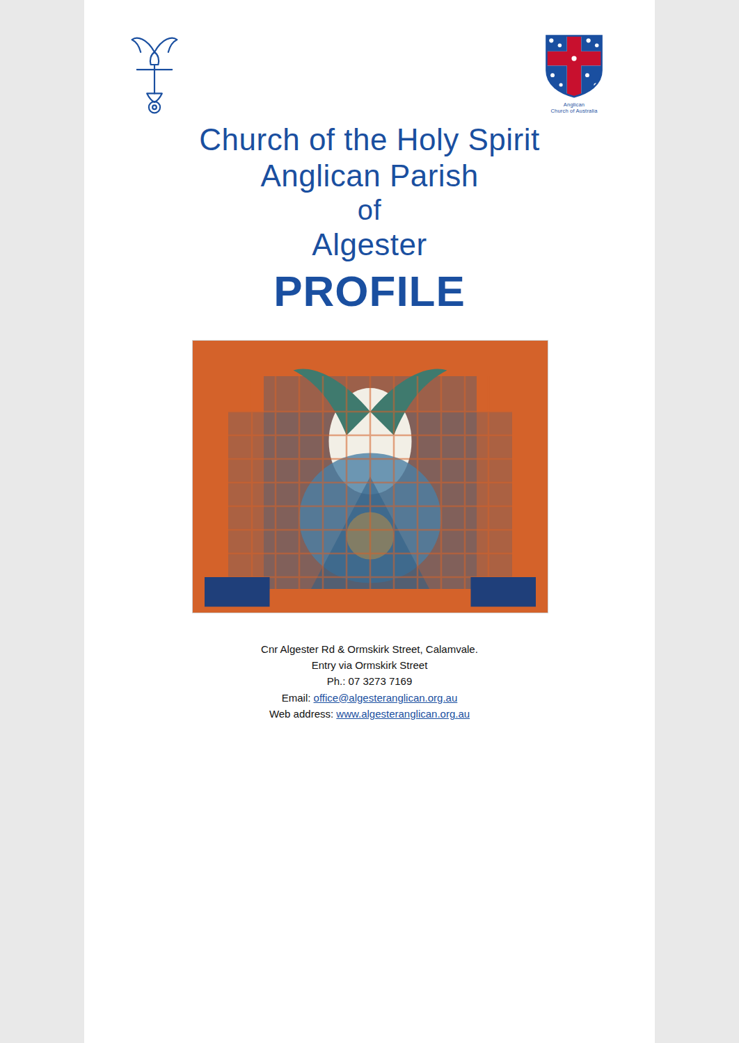Anglican
Church of Australia
Church of the Holy Spirit
Anglican Parish
of Algester PROFILE
Cnr Algester Rd & Ormskirk Street, Calamvale.
Entry via Ormskirk Street
Ph.: 07 3273 7169
Email: office@algesteranglican.org.au
Web address: www.algesteranglican.org.au